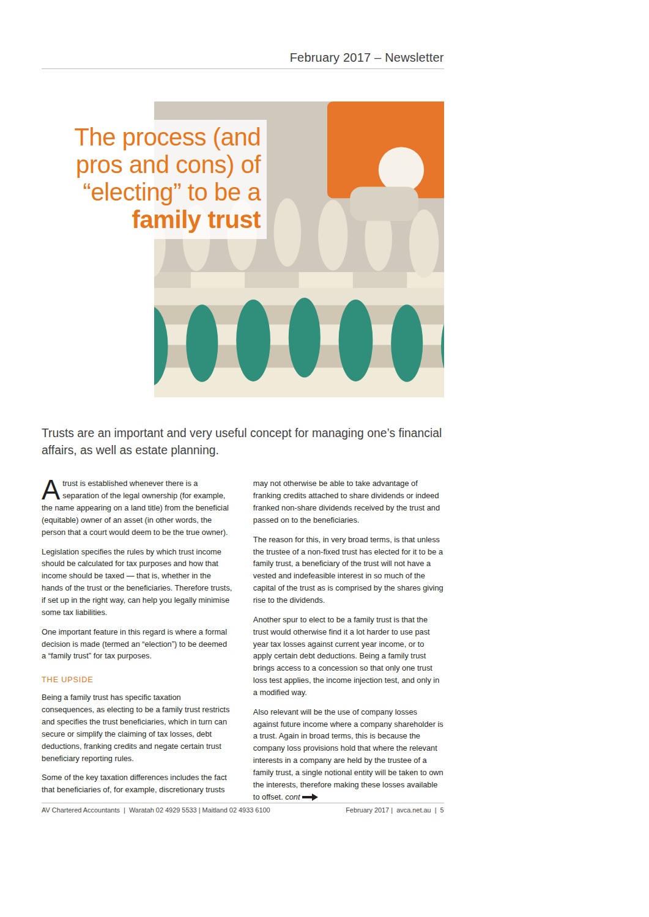February 2017 – Newsletter
The process (and pros and cons) of “electing” to be a family trust
Trusts are an important and very useful concept for managing one’s financial affairs, as well as estate planning.
A trust is established whenever there is a separation of the legal ownership (for example, the name appearing on a land title) from the beneficial (equitable) owner of an asset (in other words, the person that a court would deem to be the true owner).
Legislation specifies the rules by which trust income should be calculated for tax purposes and how that income should be taxed — that is, whether in the hands of the trust or the beneficiaries. Therefore trusts, if set up in the right way, can help you legally minimise some tax liabilities.
One important feature in this regard is where a formal decision is made (termed an “election”) to be deemed a “family trust” for tax purposes.
The upside
Being a family trust has specific taxation consequences, as electing to be a family trust restricts and specifies the trust beneficiaries, which in turn can secure or simplify the claiming of tax losses, debt deductions, franking credits and negate certain trust beneficiary reporting rules.
Some of the key taxation differences includes the fact that beneficiaries of, for example, discretionary trusts may not otherwise be able to take advantage of franking credits attached to share dividends or indeed franked non-share dividends received by the trust and passed on to the beneficiaries.
The reason for this, in very broad terms, is that unless the trustee of a non-fixed trust has elected for it to be a family trust, a beneficiary of the trust will not have a vested and indefeasible interest in so much of the capital of the trust as is comprised by the shares giving rise to the dividends.
Another spur to elect to be a family trust is that the trust would otherwise find it a lot harder to use past year tax losses against current year income, or to apply certain debt deductions. Being a family trust brings access to a concession so that only one trust loss test applies, the income injection test, and only in a modified way.
Also relevant will be the use of company losses against future income where a company shareholder is a trust. Again in broad terms, this is because the company loss provisions hold that where the relevant interests in a company are held by the trustee of a family trust, a single notional entity will be taken to own the interests, therefore making these losses available to offset. cont
AV Chartered Accountants | Waratah 02 4929 5533 | Maitland 02 4933 6100
February 2017 | avca.net.au | 5